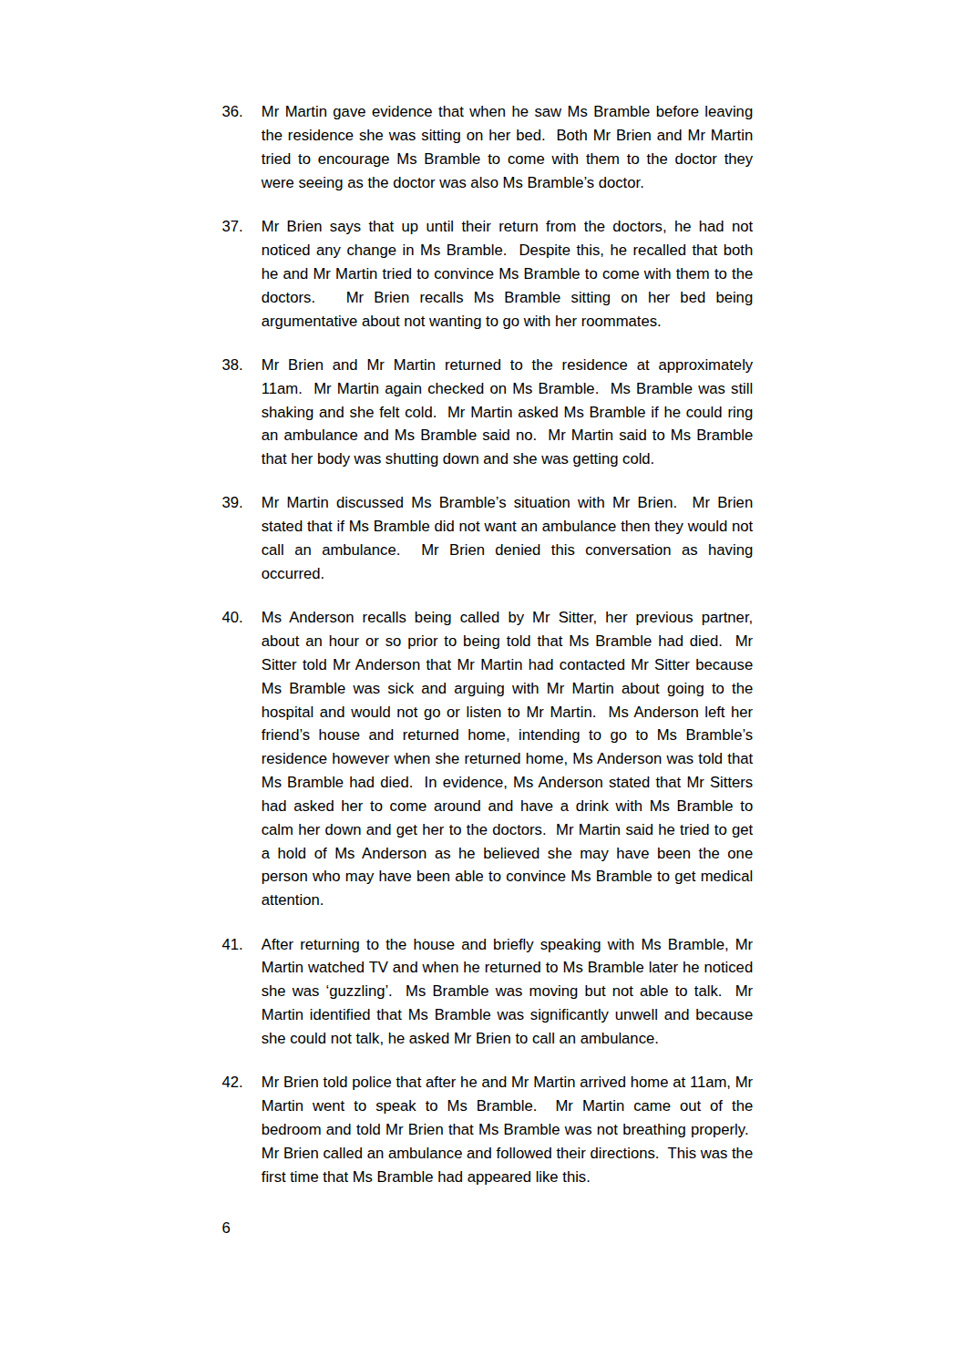36. Mr Martin gave evidence that when he saw Ms Bramble before leaving the residence she was sitting on her bed. Both Mr Brien and Mr Martin tried to encourage Ms Bramble to come with them to the doctor they were seeing as the doctor was also Ms Bramble’s doctor.
37. Mr Brien says that up until their return from the doctors, he had not noticed any change in Ms Bramble. Despite this, he recalled that both he and Mr Martin tried to convince Ms Bramble to come with them to the doctors. Mr Brien recalls Ms Bramble sitting on her bed being argumentative about not wanting to go with her roommates.
38. Mr Brien and Mr Martin returned to the residence at approximately 11am. Mr Martin again checked on Ms Bramble. Ms Bramble was still shaking and she felt cold. Mr Martin asked Ms Bramble if he could ring an ambulance and Ms Bramble said no. Mr Martin said to Ms Bramble that her body was shutting down and she was getting cold.
39. Mr Martin discussed Ms Bramble’s situation with Mr Brien. Mr Brien stated that if Ms Bramble did not want an ambulance then they would not call an ambulance. Mr Brien denied this conversation as having occurred.
40. Ms Anderson recalls being called by Mr Sitter, her previous partner, about an hour or so prior to being told that Ms Bramble had died. Mr Sitter told Mr Anderson that Mr Martin had contacted Mr Sitter because Ms Bramble was sick and arguing with Mr Martin about going to the hospital and would not go or listen to Mr Martin. Ms Anderson left her friend’s house and returned home, intending to go to Ms Bramble’s residence however when she returned home, Ms Anderson was told that Ms Bramble had died. In evidence, Ms Anderson stated that Mr Sitters had asked her to come around and have a drink with Ms Bramble to calm her down and get her to the doctors. Mr Martin said he tried to get a hold of Ms Anderson as he believed she may have been the one person who may have been able to convince Ms Bramble to get medical attention.
41. After returning to the house and briefly speaking with Ms Bramble, Mr Martin watched TV and when he returned to Ms Bramble later he noticed she was ‘guzzling’. Ms Bramble was moving but not able to talk. Mr Martin identified that Ms Bramble was significantly unwell and because she could not talk, he asked Mr Brien to call an ambulance.
42. Mr Brien told police that after he and Mr Martin arrived home at 11am, Mr Martin went to speak to Ms Bramble. Mr Martin came out of the bedroom and told Mr Brien that Ms Bramble was not breathing properly. Mr Brien called an ambulance and followed their directions. This was the first time that Ms Bramble had appeared like this.
6